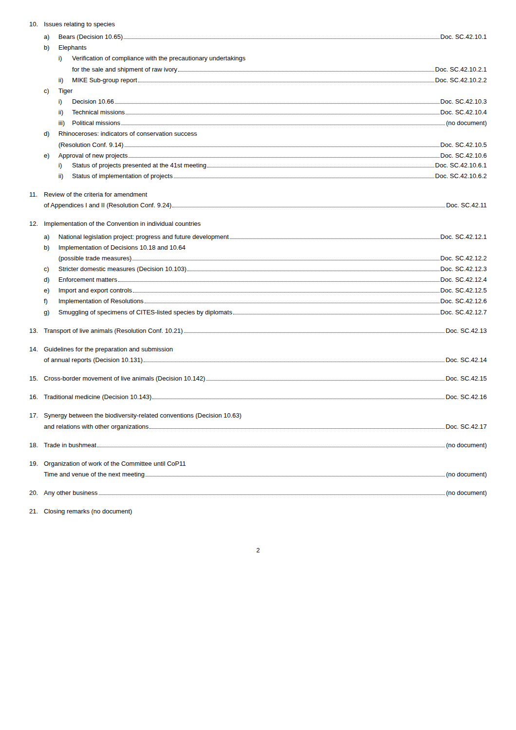10.
Issues relating to species
a)
Bears (Decision 10.65) Doc. SC.42.10.1
b)
Elephants
i)
Verification of compliance with the precautionary undertakings
for the sale and shipment of raw ivory Doc. SC.42.10.2.1
ii)
MIKE Sub-group report Doc. SC.42.10.2.2
c)
Tiger
i)
Decision 10.66 Doc. SC.42.10.3
ii)
Technical missions Doc. SC.42.10.4
iii)
Political missions (no document)
d)
Rhinoceroses: indicators of conservation success
(Resolution Conf. 9.14) Doc. SC.42.10.5
e)
Approval of new projects Doc. SC.42.10.6
i)
Status of projects presented at the 41st meeting Doc. SC.42.10.6.1
ii)
Status of implementation of projects Doc. SC.42.10.6.2
11.
Review of the criteria for amendment
of Appendices I and II (Resolution Conf. 9.24) Doc. SC.42.11
12.
Implementation of the Convention in individual countries
a)
National legislation project: progress and future development Doc. SC.42.12.1
b)
Implementation of Decisions 10.18 and 10.64
(possible trade measures) Doc. SC.42.12.2
c)
Stricter domestic measures (Decision 10.103) Doc. SC.42.12.3
d)
Enforcement matters Doc. SC.42.12.4
e)
Import and export controls Doc. SC.42.12.5
f)
Implementation of Resolutions Doc. SC.42.12.6
g)
Smuggling of specimens of CITES-listed species by diplomats Doc. SC.42.12.7
13.
Transport of live animals (Resolution Conf. 10.21) Doc. SC.42.13
14.
Guidelines for the preparation and submission
of annual reports (Decision 10.131) Doc. SC.42.14
15.
Cross-border movement of live animals (Decision 10.142) Doc. SC.42.15
16.
Traditional medicine (Decision 10.143) Doc. SC.42.16
17.
Synergy between the biodiversity-related conventions (Decision 10.63)
and relations with other organizations Doc. SC.42.17
18.
Trade in bushmeat (no document)
19.
Organization of work of the Committee until CoP11
Time and venue of the next meeting (no document)
20.
Any other business (no document)
21.
Closing remarks (no document)
2